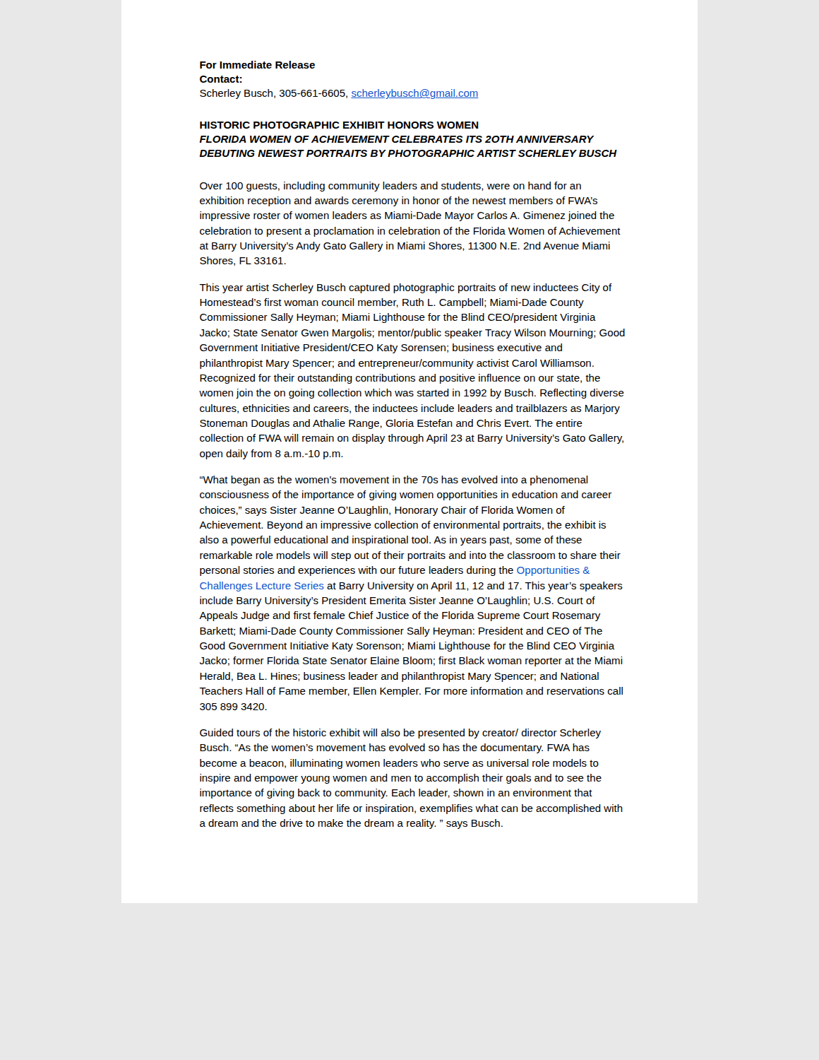For Immediate Release
Contact:
Scherley Busch, 305-661-6605, scherleybusch@gmail.com
HISTORIC PHOTOGRAPHIC EXHIBIT HONORS WOMEN
FLORIDA WOMEN OF ACHIEVEMENT CELEBRATES ITS 2OTH ANNIVERSARY
DEBUTING NEWEST PORTRAITS BY PHOTOGRAPHIC ARTIST SCHERLEY BUSCH
Over 100 guests, including community leaders and students, were on hand for an exhibition reception and awards ceremony in honor of the newest members of FWA’s impressive roster of women leaders as Miami-Dade Mayor Carlos A. Gimenez joined the celebration to present a proclamation in celebration of the Florida Women of Achievement at Barry University’s Andy Gato Gallery in Miami Shores, 11300 N.E. 2nd Avenue Miami Shores, FL 33161.
This year artist Scherley Busch captured photographic portraits of new inductees City of Homestead’s first woman council member, Ruth L. Campbell; Miami-Dade County Commissioner Sally Heyman; Miami Lighthouse for the Blind CEO/president Virginia Jacko; State Senator Gwen Margolis; mentor/public speaker Tracy Wilson Mourning; Good Government Initiative President/CEO Katy Sorensen; business executive and philanthropist Mary Spencer; and entrepreneur/community activist Carol Williamson.
Recognized for their outstanding contributions and positive influence on our state, the women join the on going collection which was started in 1992 by Busch. Reflecting diverse cultures, ethnicities and careers, the inductees include leaders and trailblazers as Marjory Stoneman Douglas and Athalie Range, Gloria Estefan and Chris Evert. The entire collection of FWA will remain on display through April 23 at Barry University’s Gato Gallery, open daily from 8 a.m.-10 p.m.
“What began as the women's movement in the 70s has evolved into a phenomenal consciousness of the importance of giving women opportunities in education and career choices,” says Sister Jeanne O’Laughlin, Honorary Chair of Florida Women of Achievement. Beyond an impressive collection of environmental portraits, the exhibit is also a powerful educational and inspirational tool. As in years past, some of these remarkable role models will step out of their portraits and into the classroom to share their personal stories and experiences with our future leaders during the Opportunities & Challenges Lecture Series at Barry University on April 11, 12 and 17. This year’s speakers include Barry University’s President Emerita Sister Jeanne O’Laughlin; U.S. Court of Appeals Judge and first female Chief Justice of the Florida Supreme Court Rosemary Barkett; Miami-Dade County Commissioner Sally Heyman: President and CEO of The Good Government Initiative Katy Sorenson; Miami Lighthouse for the Blind CEO Virginia Jacko; former Florida State Senator Elaine Bloom; first Black woman reporter at the Miami Herald, Bea L. Hines; business leader and philanthropist Mary Spencer; and National Teachers Hall of Fame member, Ellen Kempler. For more information and reservations call 305 899 3420.
Guided tours of the historic exhibit will also be presented by creator/ director Scherley Busch. “As the women’s movement has evolved so has the documentary. FWA has become a beacon, illuminating women leaders who serve as universal role models to inspire and empower young women and men to accomplish their goals and to see the importance of giving back to community. Each leader, shown in an environment that reflects something about her life or inspiration, exemplifies what can be accomplished with a dream and the drive to make the dream a reality. ” says Busch.